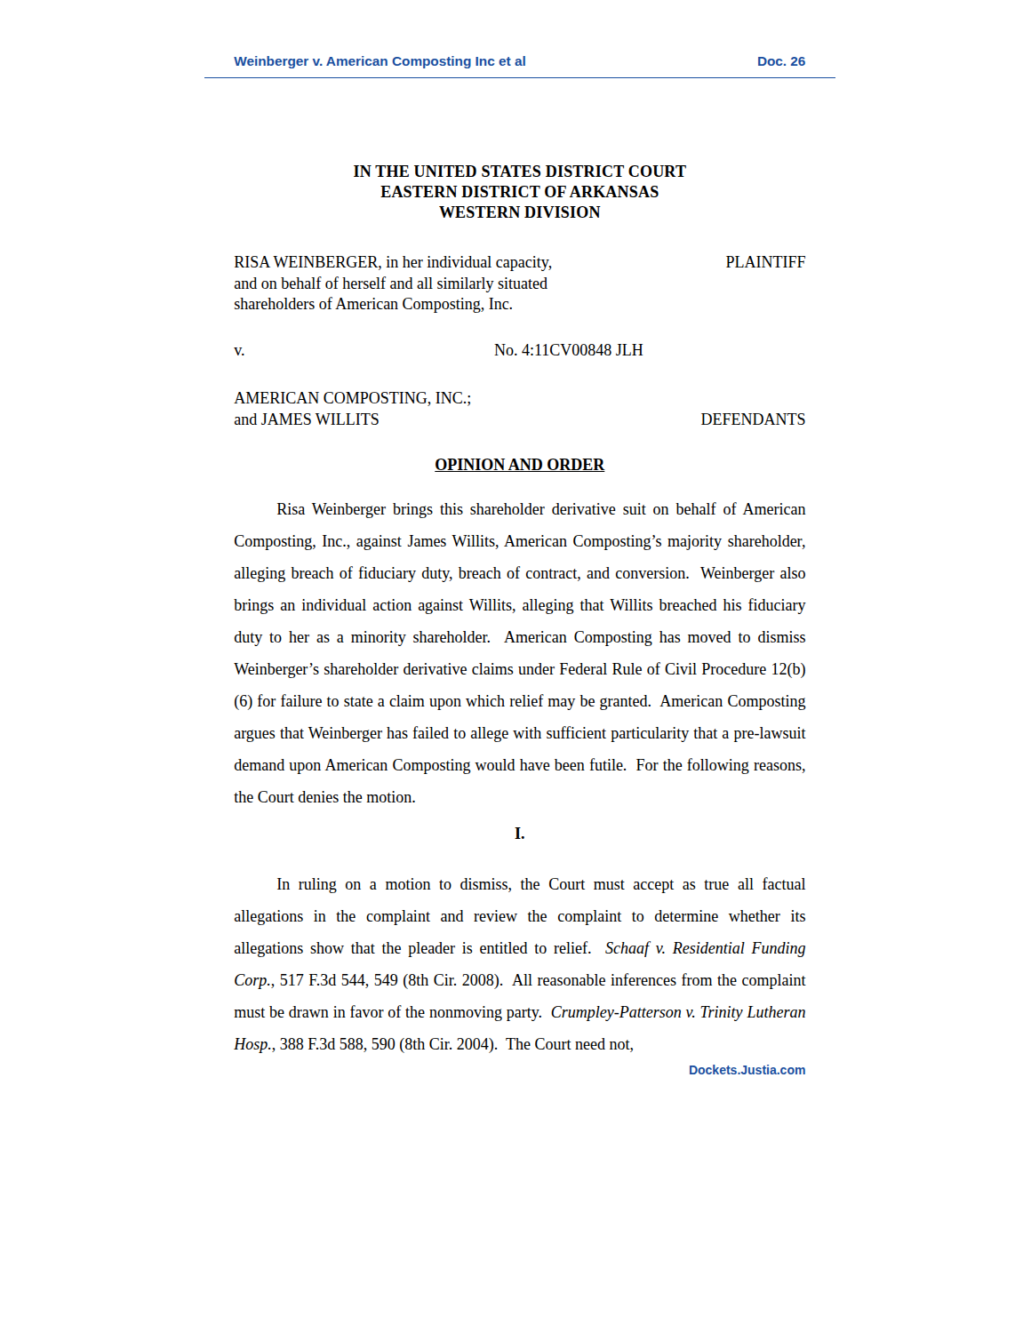Weinberger v. American Composting Inc et al
Doc. 26
IN THE UNITED STATES DISTRICT COURT
EASTERN DISTRICT OF ARKANSAS
WESTERN DIVISION
RISA WEINBERGER, in her individual capacity, PLAINTIFF
and on behalf of herself and all similarly situated
shareholders of American Composting, Inc.
v. No. 4:11CV00848 JLH
AMERICAN COMPOSTING, INC.;
and JAMES WILLITS DEFENDANTS
OPINION AND ORDER
Risa Weinberger brings this shareholder derivative suit on behalf of American Composting, Inc., against James Willits, American Composting’s majority shareholder, alleging breach of fiduciary duty, breach of contract, and conversion. Weinberger also brings an individual action against Willits, alleging that Willits breached his fiduciary duty to her as a minority shareholder. American Composting has moved to dismiss Weinberger’s shareholder derivative claims under Federal Rule of Civil Procedure 12(b)(6) for failure to state a claim upon which relief may be granted. American Composting argues that Weinberger has failed to allege with sufficient particularity that a pre-lawsuit demand upon American Composting would have been futile. For the following reasons, the Court denies the motion.
I.
In ruling on a motion to dismiss, the Court must accept as true all factual allegations in the complaint and review the complaint to determine whether its allegations show that the pleader is entitled to relief. Schaaf v. Residential Funding Corp., 517 F.3d 544, 549 (8th Cir. 2008). All reasonable inferences from the complaint must be drawn in favor of the nonmoving party. Crumpley-Patterson v. Trinity Lutheran Hosp., 388 F.3d 588, 590 (8th Cir. 2004). The Court need not,
Dockets.Justia.com